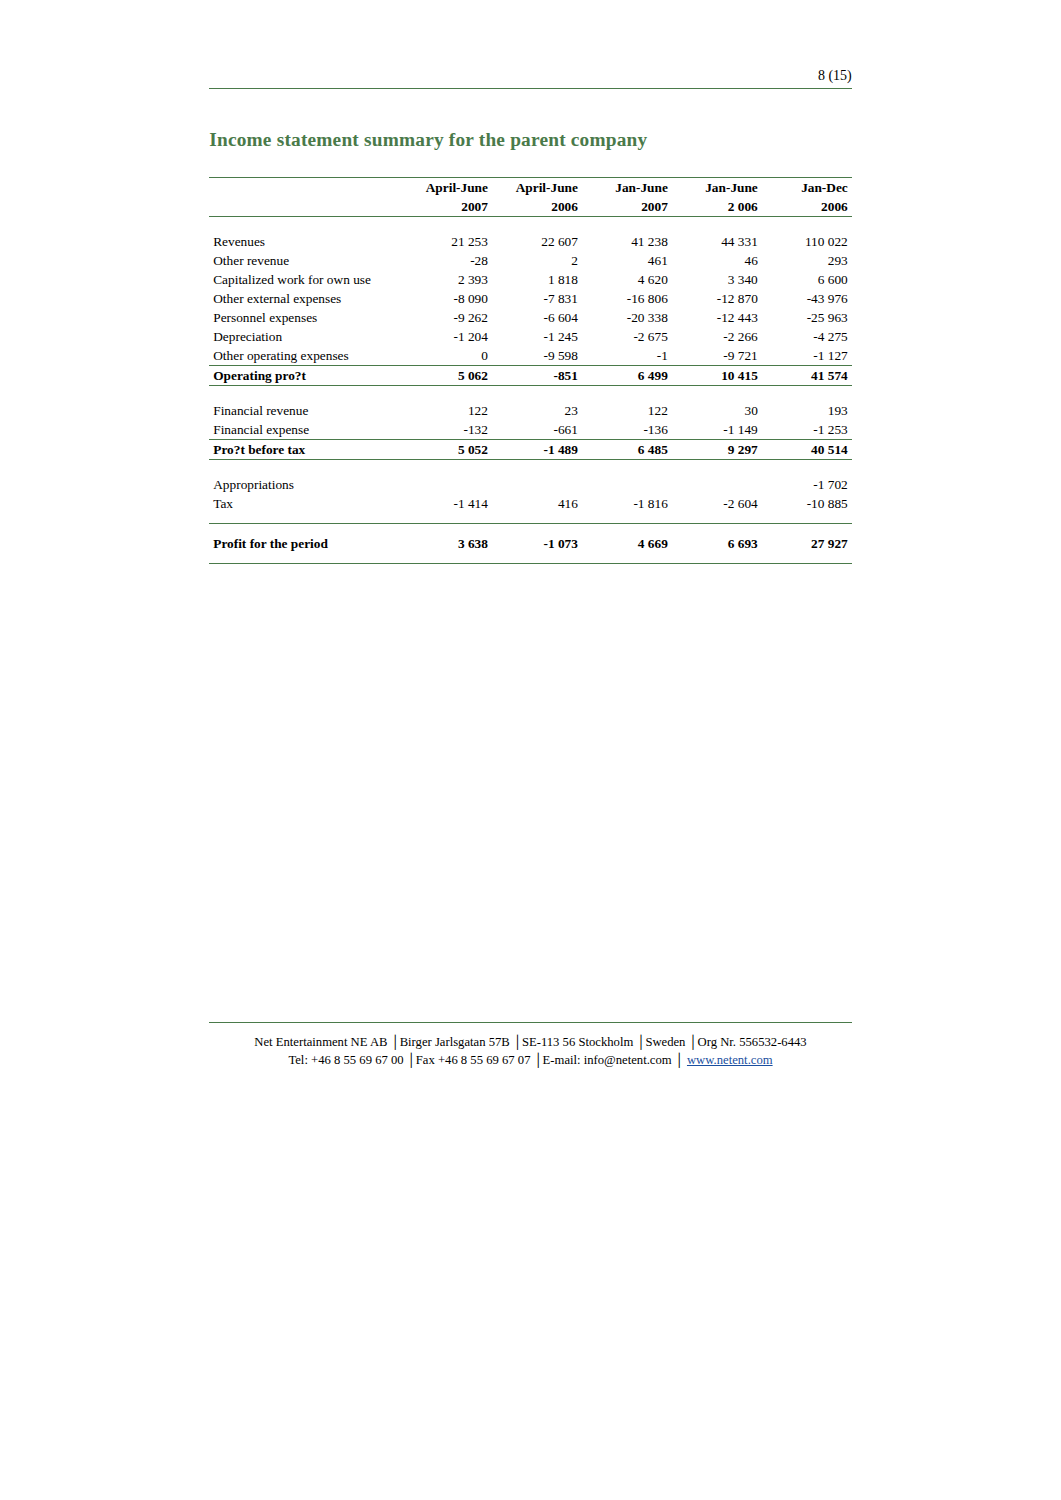8 (15)
Income statement summary for the parent company
| | April-June | April-June | Jan-June | Jan-June | Jan-Dec |
| --- | --- | --- | --- | --- | --- |
| | 2007 | 2006 | 2007 | 2 006 | 2006 |
| Revenues | 21 253 | 22 607 | 41 238 | 44 331 | 110 022 |
| Other revenue | -28 | 2 | 461 | 46 | 293 |
| Capitalized work for own use | 2 393 | 1 818 | 4 620 | 3 340 | 6 600 |
| Other external expenses | -8 090 | -7 831 | -16 806 | -12 870 | -43 976 |
| Personnel expenses | -9 262 | -6 604 | -20 338 | -12 443 | -25 963 |
| Depreciation | -1 204 | -1 245 | -2 675 | -2 266 | -4 275 |
| Other operating expenses | 0 | -9 598 | -1 | -9 721 | -1 127 |
| Operating pro?t | 5 062 | -851 | 6 499 | 10 415 | 41 574 |
| Financial revenue | 122 | 23 | 122 | 30 | 193 |
| Financial expense | -132 | -661 | -136 | -1 149 | -1 253 |
| Pro?t before tax | 5 052 | -1 489 | 6 485 | 9 297 | 40 514 |
| Appropriations | | | | | -1 702 |
| Tax | -1 414 | 416 | -1 816 | -2 604 | -10 885 |
| Profit for the period | 3 638 | -1 073 | 4 669 | 6 693 | 27 927 |
Net Entertainment NE AB │Birger Jarlsgatan 57B │SE-113 56 Stockholm │Sweden │Org Nr. 556532-6443
Tel: +46 8 55 69 67 00 │Fax +46 8 55 69 67 07 │E-mail: info@netent.com │ www.netent.com